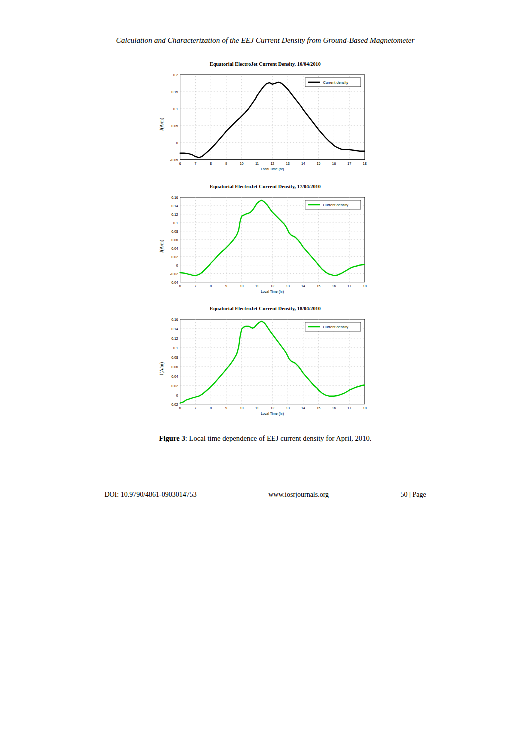Calculation and Characterization of the EEJ Current Density from Ground-Based Magnetometer
Equatorial ElectroJet Current Density, 16/04/2010
J(A/m) 0.2 0.15 0.1 0.05 0 -0.05 6 7 8 9 10 11 12 13 14 15 16 17 18 Local Time (hr) Current density
Equatorial ElectroJet Current Density, 17/04/2010
J(A/m) 0.16 0.14 0.12 0.1 0.08 0.06 0.04 0.02 0 -0.02 -0.04 6 7 8 9 10 11 12 13 14 15 16 17 18 Local Time (hr) Current density
Equatorial ElectroJet Current Density, 18/04/2010
J(A/m) 0.16 0.14 0.12 0.1 0.08 0.06 0.04 0.02 0 -0.02 6 7 8 9 10 11 12 13 14 15 16 17 18 Local Time (hr) Current density
Figure 3: Local time dependence of EEJ current density for April, 2010.
DOI: 10.9790/4861-0903014753 www.iosrjournals.org 50 | Page